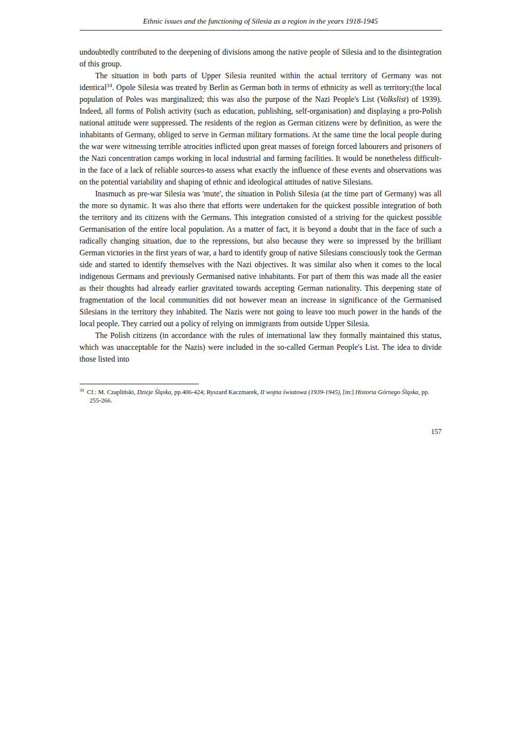Ethnic issues and the functioning of Silesia as a region in the years 1918-1945
undoubtedly contributed to the deepening of divisions among the native people of Silesia and to the disintegration of this group.
The situation in both parts of Upper Silesia reunited within the actual territory of Germany was not identical34. Opole Silesia was treated by Berlin as German both in terms of ethnicity as well as territory;(the local population of Poles was marginalized; this was also the purpose of the Nazi People's List (Volkslist) of 1939). Indeed, all forms of Polish activity (such as education, publishing, self-organisation) and displaying a pro-Polish national attitude were suppressed. The residents of the region as German citizens were by definition, as were the inhabitants of Germany, obliged to serve in German military formations. At the same time the local people during the war were witnessing terrible atrocities inflicted upon great masses of foreign forced labourers and prisoners of the Nazi concentration camps working in local industrial and farming facilities. It would be nonetheless difficult-in the face of a lack of reliable sources-to assess what exactly the influence of these events and observations was on the potential variability and shaping of ethnic and ideological attitudes of native Silesians.
Inasmuch as pre-war Silesia was 'mute', the situation in Polish Silesia (at the time part of Germany) was all the more so dynamic. It was also there that efforts were undertaken for the quickest possible integration of both the territory and its citizens with the Germans. This integration consisted of a striving for the quickest possible Germanisation of the entire local population. As a matter of fact, it is beyond a doubt that in the face of such a radically changing situation, due to the repressions, but also because they were so impressed by the brilliant German victories in the first years of war, a hard to identify group of native Silesians consciously took the German side and started to identify themselves with the Nazi objectives. It was similar also when it comes to the local indigenous Germans and previously Germanised native inhabitants. For part of them this was made all the easier as their thoughts had already earlier gravitated towards accepting German nationality. This deepening state of fragmentation of the local communities did not however mean an increase in significance of the Germanised Silesians in the territory they inhabited. The Nazis were not going to leave too much power in the hands of the local people. They carried out a policy of relying on immigrants from outside Upper Silesia.
The Polish citizens (in accordance with the rules of international law they formally maintained this status, which was unacceptable for the Nazis) were included in the so-called German People's List. The idea to divide those listed into
34 Cf.: M. Czapliński, Dzieje Śląska, pp.406-424; Ryszard Kaczmarek, II wojna światowa (1939-1945), [in:] Historia Górnego Śląska, pp. 255-266.
157